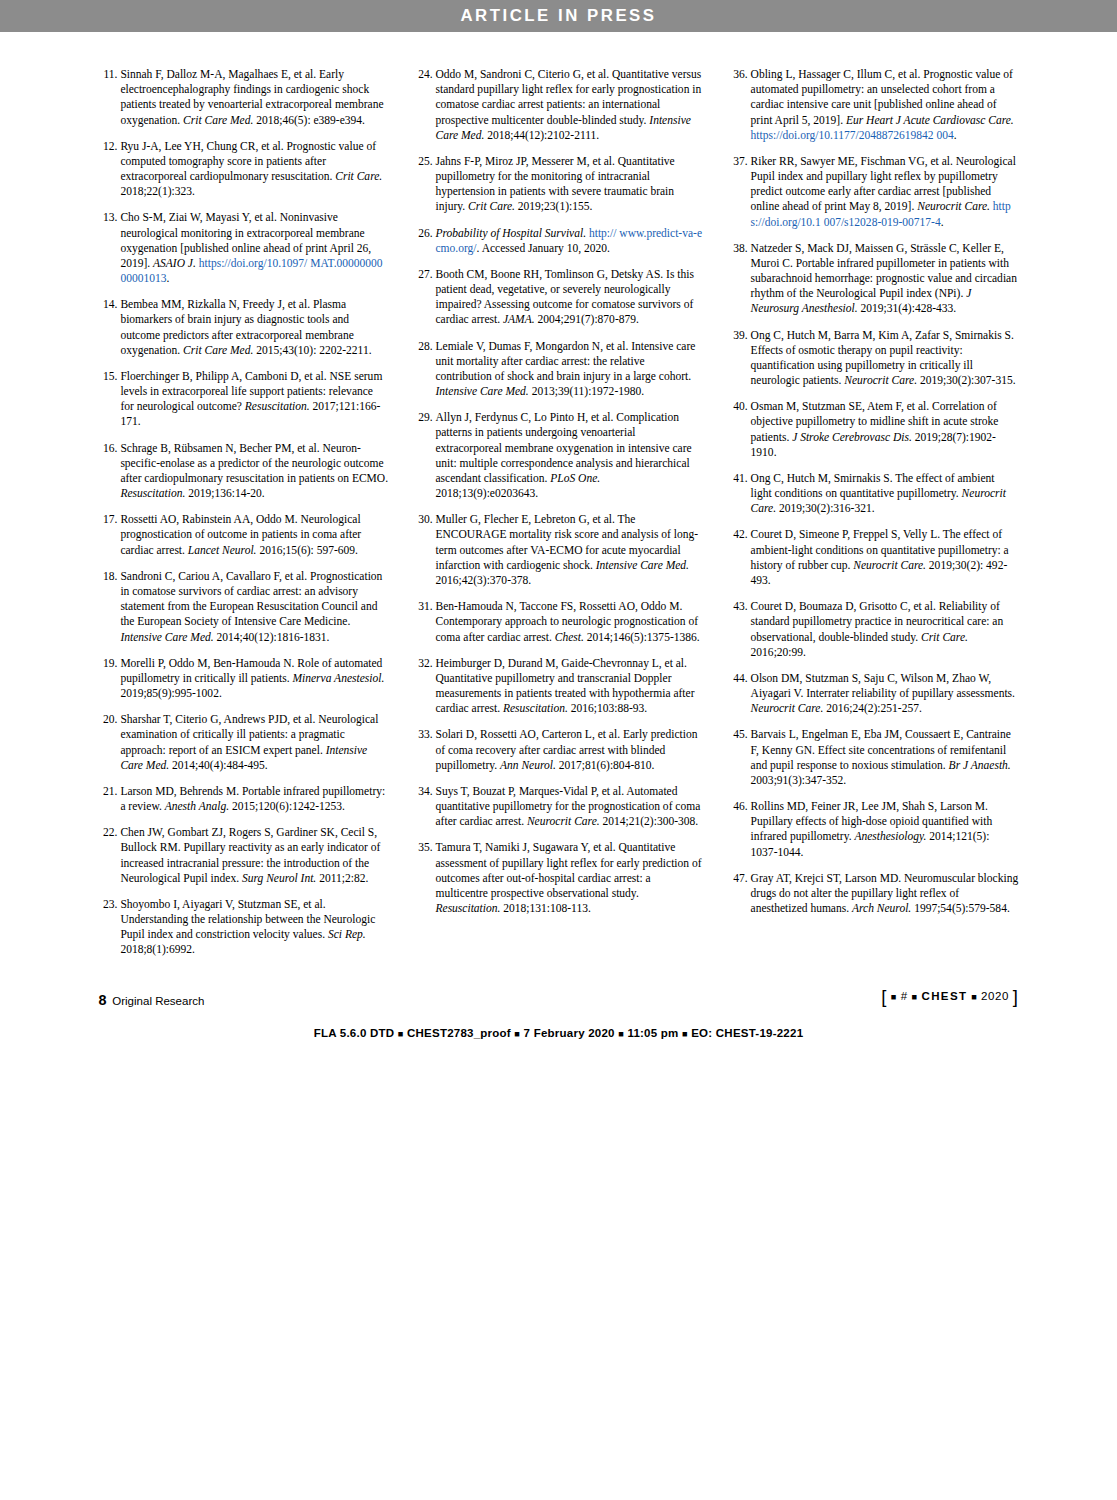ARTICLE IN PRESS
Sinnah F, Dalloz M-A, Magalhaes E, et al. Early electroencephalography findings in cardiogenic shock patients treated by venoarterial extracorporeal membrane oxygenation. Crit Care Med. 2018;46(5): e389-e394.
Ryu J-A, Lee YH, Chung CR, et al. Prognostic value of computed tomography score in patients after extracorporeal cardiopulmonary resuscitation. Crit Care. 2018;22(1):323.
Cho S-M, Ziai W, Mayasi Y, et al. Noninvasive neurological monitoring in extracorporeal membrane oxygenation [published online ahead of print April 26, 2019]. ASAIO J. https://doi.org/10.1097/ MAT.0000000000001013.
Bembea MM, Rizkalla N, Freedy J, et al. Plasma biomarkers of brain injury as diagnostic tools and outcome predictors after extracorporeal membrane oxygenation. Crit Care Med. 2015;43(10): 2202-2211.
Floerchinger B, Philipp A, Camboni D, et al. NSE serum levels in extracorporeal life support patients: relevance for neurological outcome? Resuscitation. 2017;121:166-171.
Schrage B, Rübsamen N, Becher PM, et al. Neuron-specific-enolase as a predictor of the neurologic outcome after cardiopulmonary resuscitation in patients on ECMO. Resuscitation. 2019;136:14-20.
Rossetti AO, Rabinstein AA, Oddo M. Neurological prognostication of outcome in patients in coma after cardiac arrest. Lancet Neurol. 2016;15(6): 597-609.
Sandroni C, Cariou A, Cavallaro F, et al. Prognostication in comatose survivors of cardiac arrest: an advisory statement from the European Resuscitation Council and the European Society of Intensive Care Medicine. Intensive Care Med. 2014;40(12):1816-1831.
Morelli P, Oddo M, Ben-Hamouda N. Role of automated pupillometry in critically ill patients. Minerva Anestesiol. 2019;85(9):995-1002.
Sharshar T, Citerio G, Andrews PJD, et al. Neurological examination of critically ill patients: a pragmatic approach: report of an ESICM expert panel. Intensive Care Med. 2014;40(4):484-495.
Larson MD, Behrends M. Portable infrared pupillometry: a review. Anesth Analg. 2015;120(6):1242-1253.
Chen JW, Gombart ZJ, Rogers S, Gardiner SK, Cecil S, Bullock RM. Pupillary reactivity as an early indicator of increased intracranial pressure: the introduction of the Neurological Pupil index. Surg Neurol Int. 2011;2:82.
Shoyombo I, Aiyagari V, Stutzman SE, et al. Understanding the relationship between the Neurologic Pupil index and constriction velocity values. Sci Rep. 2018;8(1):6992.
Oddo M, Sandroni C, Citerio G, et al. Quantitative versus standard pupillary light reflex for early prognostication in comatose cardiac arrest patients: an international prospective multicenter double-blinded study. Intensive Care Med. 2018;44(12):2102-2111.
Jahns F-P, Miroz JP, Messerer M, et al. Quantitative pupillometry for the monitoring of intracranial hypertension in patients with severe traumatic brain injury. Crit Care. 2019;23(1):155.
Probability of Hospital Survival. http:// www.predict-va-ecmo.org/. Accessed January 10, 2020.
Booth CM, Boone RH, Tomlinson G, Detsky AS. Is this patient dead, vegetative, or severely neurologically impaired? Assessing outcome for comatose survivors of cardiac arrest. JAMA. 2004;291(7):870-879.
Lemiale V, Dumas F, Mongardon N, et al. Intensive care unit mortality after cardiac arrest: the relative contribution of shock and brain injury in a large cohort. Intensive Care Med. 2013;39(11):1972-1980.
Allyn J, Ferdynus C, Lo Pinto H, et al. Complication patterns in patients undergoing venoarterial extracorporeal membrane oxygenation in intensive care unit: multiple correspondence analysis and hierarchical ascendant classification. PLoS One. 2018;13(9):e0203643.
Muller G, Flecher E, Lebreton G, et al. The ENCOURAGE mortality risk score and analysis of long-term outcomes after VA-ECMO for acute myocardial infarction with cardiogenic shock. Intensive Care Med. 2016;42(3):370-378.
Ben-Hamouda N, Taccone FS, Rossetti AO, Oddo M. Contemporary approach to neurologic prognostication of coma after cardiac arrest. Chest. 2014;146(5):1375-1386.
Heimburger D, Durand M, Gaide-Chevronnay L, et al. Quantitative pupillometry and transcranial Doppler measurements in patients treated with hypothermia after cardiac arrest. Resuscitation. 2016;103:88-93.
Solari D, Rossetti AO, Carteron L, et al. Early prediction of coma recovery after cardiac arrest with blinded pupillometry. Ann Neurol. 2017;81(6):804-810.
Suys T, Bouzat P, Marques-Vidal P, et al. Automated quantitative pupillometry for the prognostication of coma after cardiac arrest. Neurocrit Care. 2014;21(2):300-308.
Tamura T, Namiki J, Sugawara Y, et al. Quantitative assessment of pupillary light reflex for early prediction of outcomes after out-of-hospital cardiac arrest: a multicentre prospective observational study. Resuscitation. 2018;131:108-113.
Obling L, Hassager C, Illum C, et al. Prognostic value of automated pupillometry: an unselected cohort from a cardiac intensive care unit [published online ahead of print April 5, 2019]. Eur Heart J Acute Cardiovasc Care. https://doi.org/10.1177/2048872619842 004.
Riker RR, Sawyer ME, Fischman VG, et al. Neurological Pupil index and pupillary light reflex by pupillometry predict outcome early after cardiac arrest [published online ahead of print May 8, 2019]. Neurocrit Care. https://doi.org/10.1 007/s12028-019-00717-4.
Natzeder S, Mack DJ, Maissen G, Strässle C, Keller E, Muroi C. Portable infrared pupillometer in patients with subarachnoid hemorrhage: prognostic value and circadian rhythm of the Neurological Pupil index (NPi). J Neurosurg Anesthesiol. 2019;31(4):428-433.
Ong C, Hutch M, Barra M, Kim A, Zafar S, Smirnakis S. Effects of osmotic therapy on pupil reactivity: quantification using pupillometry in critically ill neurologic patients. Neurocrit Care. 2019;30(2):307-315.
Osman M, Stutzman SE, Atem F, et al. Correlation of objective pupillometry to midline shift in acute stroke patients. J Stroke Cerebrovasc Dis. 2019;28(7):1902-1910.
Ong C, Hutch M, Smirnakis S. The effect of ambient light conditions on quantitative pupillometry. Neurocrit Care. 2019;30(2):316-321.
Couret D, Simeone P, Freppel S, Velly L. The effect of ambient-light conditions on quantitative pupillometry: a history of rubber cup. Neurocrit Care. 2019;30(2): 492-493.
Couret D, Boumaza D, Grisotto C, et al. Reliability of standard pupillometry practice in neurocritical care: an observational, double-blinded study. Crit Care. 2016;20:99.
Olson DM, Stutzman S, Saju C, Wilson M, Zhao W, Aiyagari V. Interrater reliability of pupillary assessments. Neurocrit Care. 2016;24(2):251-257.
Barvais L, Engelman E, Eba JM, Coussaert E, Cantraine F, Kenny GN. Effect site concentrations of remifentanil and pupil response to noxious stimulation. Br J Anaesth. 2003;91(3):347-352.
Rollins MD, Feiner JR, Lee JM, Shah S, Larson M. Pupillary effects of high-dose opioid quantified with infrared pupillometry. Anesthesiology. 2014;121(5): 1037-1044.
Gray AT, Krejci ST, Larson MD. Neuromuscular blocking drugs do not alter the pupillary light reflex of anesthetized humans. Arch Neurol. 1997;54(5):579-584.
8 Original Research
[ ■ # ■ CHEST ■ 2020 ]
FLA 5.6.0 DTD ■ CHEST2783_proof ■ 7 February 2020 ■ 11:05 pm ■ EO: CHEST-19-2221